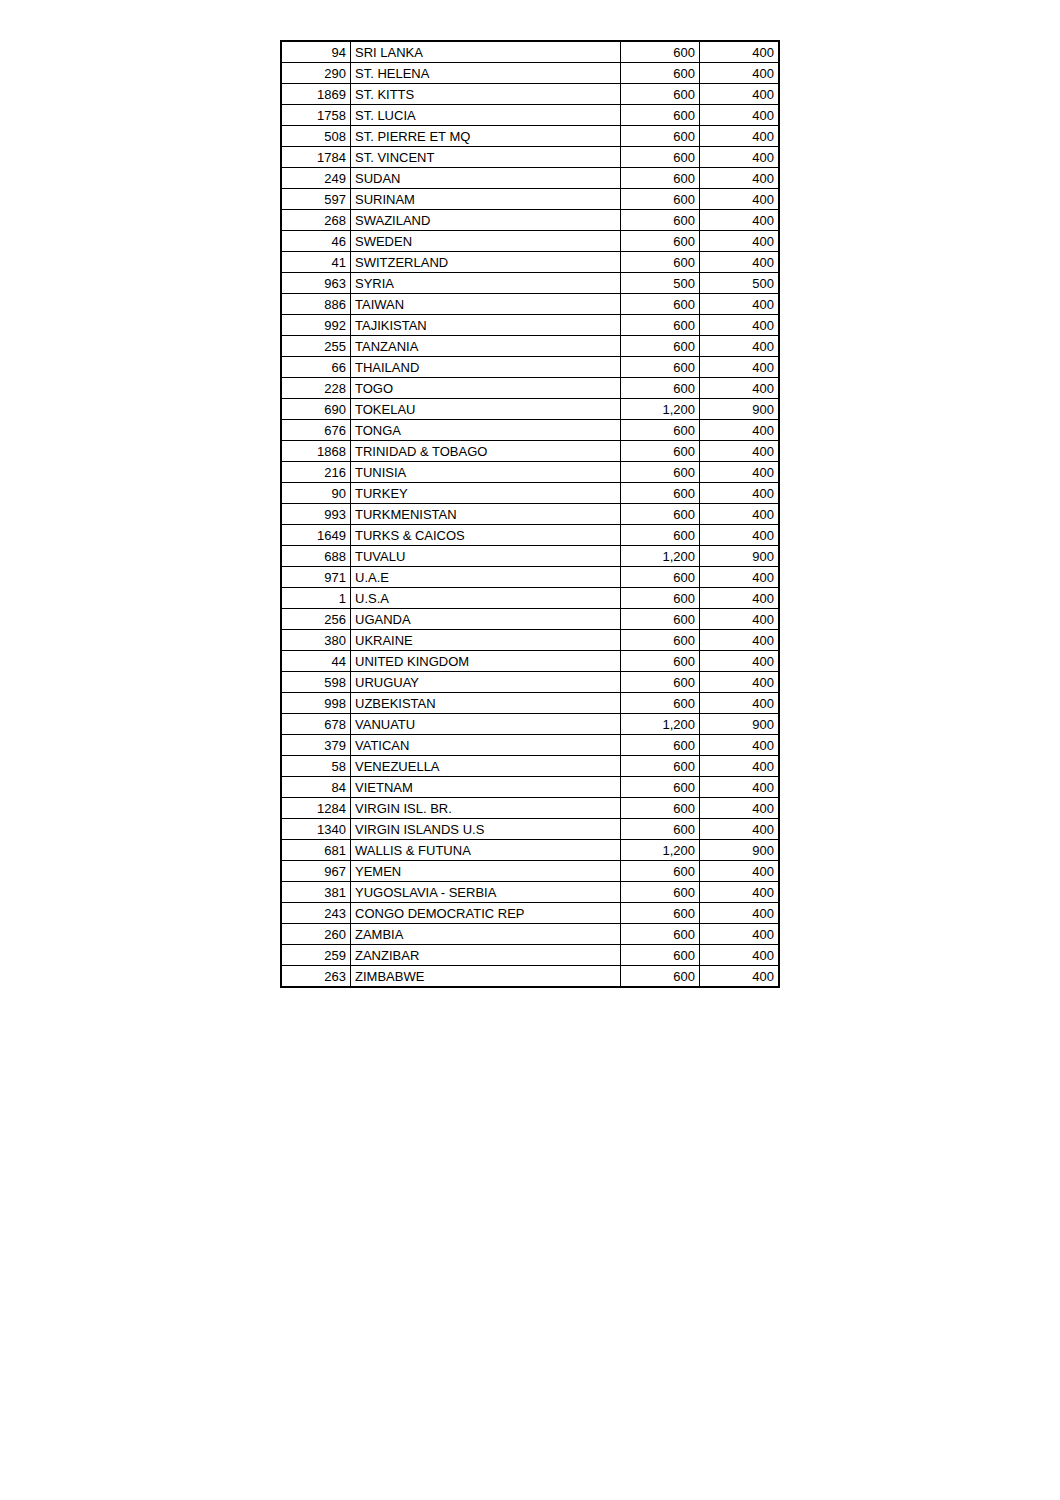| 94 | SRI LANKA | 600 | 400 |
| 290 | ST. HELENA | 600 | 400 |
| 1869 | ST. KITTS | 600 | 400 |
| 1758 | ST. LUCIA | 600 | 400 |
| 508 | ST. PIERRE ET MQ | 600 | 400 |
| 1784 | ST. VINCENT | 600 | 400 |
| 249 | SUDAN | 600 | 400 |
| 597 | SURINAM | 600 | 400 |
| 268 | SWAZILAND | 600 | 400 |
| 46 | SWEDEN | 600 | 400 |
| 41 | SWITZERLAND | 600 | 400 |
| 963 | SYRIA | 500 | 500 |
| 886 | TAIWAN | 600 | 400 |
| 992 | TAJIKISTAN | 600 | 400 |
| 255 | TANZANIA | 600 | 400 |
| 66 | THAILAND | 600 | 400 |
| 228 | TOGO | 600 | 400 |
| 690 | TOKELAU | 1,200 | 900 |
| 676 | TONGA | 600 | 400 |
| 1868 | TRINIDAD & TOBAGO | 600 | 400 |
| 216 | TUNISIA | 600 | 400 |
| 90 | TURKEY | 600 | 400 |
| 993 | TURKMENISTAN | 600 | 400 |
| 1649 | TURKS & CAICOS | 600 | 400 |
| 688 | TUVALU | 1,200 | 900 |
| 971 | U.A.E | 600 | 400 |
| 1 | U.S.A | 600 | 400 |
| 256 | UGANDA | 600 | 400 |
| 380 | UKRAINE | 600 | 400 |
| 44 | UNITED KINGDOM | 600 | 400 |
| 598 | URUGUAY | 600 | 400 |
| 998 | UZBEKISTAN | 600 | 400 |
| 678 | VANUATU | 1,200 | 900 |
| 379 | VATICAN | 600 | 400 |
| 58 | VENEZUELLA | 600 | 400 |
| 84 | VIETNAM | 600 | 400 |
| 1284 | VIRGIN ISL. BR. | 600 | 400 |
| 1340 | VIRGIN ISLANDS U.S | 600 | 400 |
| 681 | WALLIS & FUTUNA | 1,200 | 900 |
| 967 | YEMEN | 600 | 400 |
| 381 | YUGOSLAVIA - SERBIA | 600 | 400 |
| 243 | CONGO DEMOCRATIC REP | 600 | 400 |
| 260 | ZAMBIA | 600 | 400 |
| 259 | ZANZIBAR | 600 | 400 |
| 263 | ZIMBABWE | 600 | 400 |